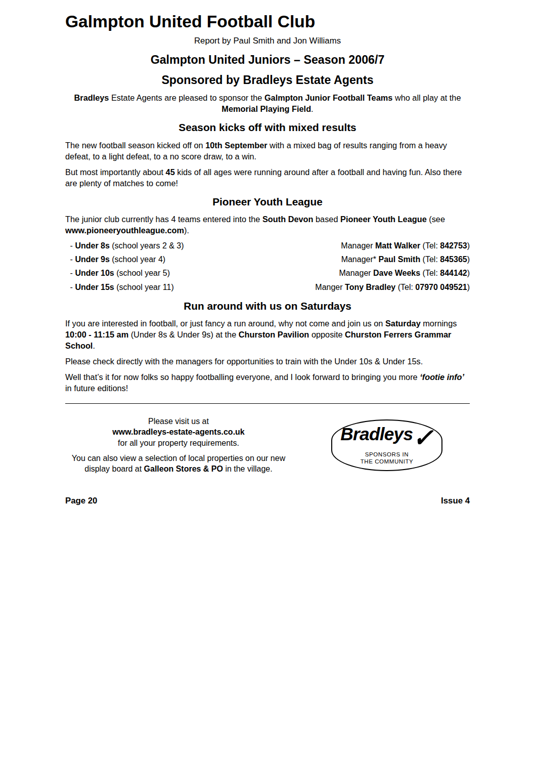Galmpton United Football Club
Report by Paul Smith and Jon Williams
Galmpton United Juniors – Season 2006/7
Sponsored by Bradleys Estate Agents
Bradleys Estate Agents are pleased to sponsor the Galmpton Junior Football Teams who all play at the Memorial Playing Field.
Season kicks off with mixed results
The new football season kicked off on 10th September with a mixed bag of results ranging from a heavy defeat, to a light defeat, to a no score draw, to a win.
But most importantly about 45 kids of all ages were running around after a football and having fun. Also there are plenty of matches to come!
Pioneer Youth League
The junior club currently has 4 teams entered into the South Devon based Pioneer Youth League (see www.pioneeryouthleague.com).
- Under 8s (school years 2 & 3) Manager Matt Walker (Tel: 842753)
- Under 9s (school year 4) Manager* Paul Smith (Tel: 845365)
- Under 10s (school year 5) Manager Dave Weeks (Tel: 844142)
- Under 15s (school year 11) Manger Tony Bradley (Tel: 07970 049521)
Run around with us on Saturdays
If you are interested in football, or just fancy a run around, why not come and join us on Saturday mornings 10:00 - 11:15 am (Under 8s & Under 9s) at the Churston Pavilion opposite Churston Ferrers Grammar School.
Please check directly with the managers for opportunities to train with the Under 10s & Under 15s.
Well that’s it for now folks so happy footballing everyone, and I look forward to bringing you more ‘footie info’ in future editions!
Please visit us at
www.bradleys-estate-agents.co.uk
for all your property requirements.
You can also view a selection of local properties on our new display board at Galleon Stores & PO in the village.
Bradleys✓
SPONSORS IN
THE COMMUNITY
Page 20 Issue 4